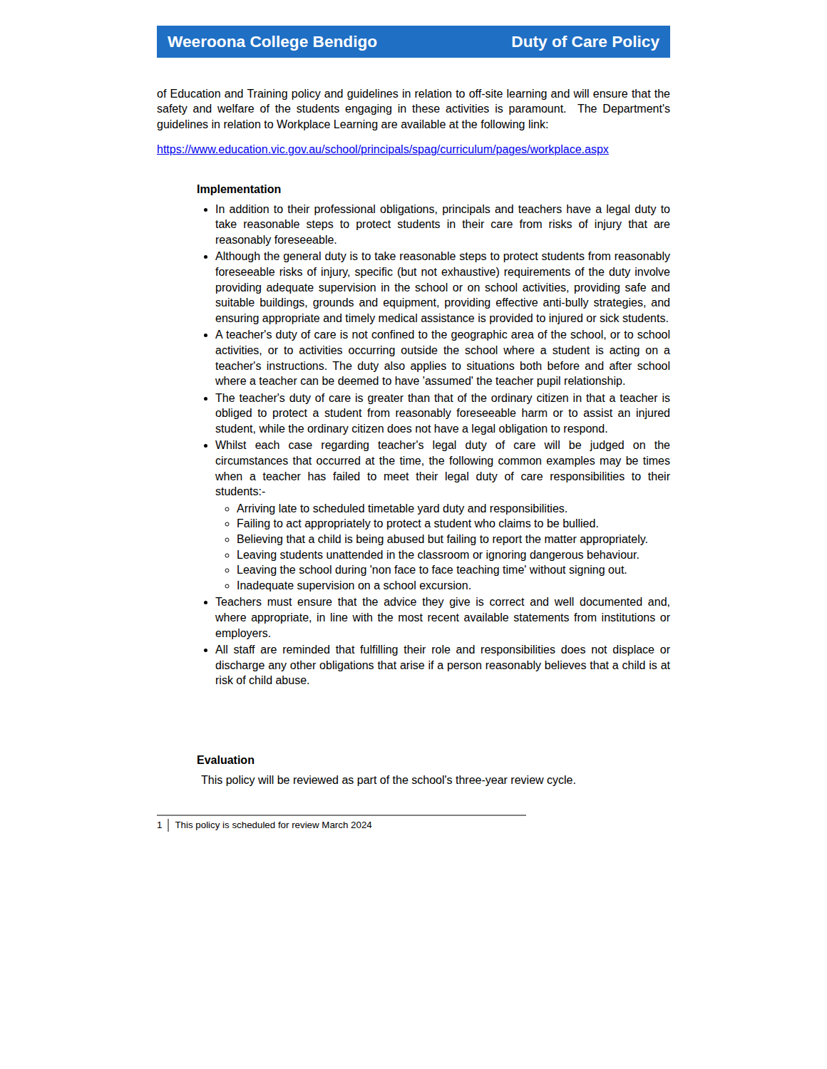Weeroona College Bendigo Duty of Care Policy
of Education and Training policy and guidelines in relation to off-site learning and will ensure that the safety and welfare of the students engaging in these activities is paramount. The Department's guidelines in relation to Workplace Learning are available at the following link:
https://www.education.vic.gov.au/school/principals/spag/curriculum/pages/workplace.aspx
Implementation
In addition to their professional obligations, principals and teachers have a legal duty to take reasonable steps to protect students in their care from risks of injury that are reasonably foreseeable.
Although the general duty is to take reasonable steps to protect students from reasonably foreseeable risks of injury, specific (but not exhaustive) requirements of the duty involve providing adequate supervision in the school or on school activities, providing safe and suitable buildings, grounds and equipment, providing effective anti-bully strategies, and ensuring appropriate and timely medical assistance is provided to injured or sick students.
A teacher's duty of care is not confined to the geographic area of the school, or to school activities, or to activities occurring outside the school where a student is acting on a teacher's instructions. The duty also applies to situations both before and after school where a teacher can be deemed to have 'assumed' the teacher pupil relationship.
The teacher's duty of care is greater than that of the ordinary citizen in that a teacher is obliged to protect a student from reasonably foreseeable harm or to assist an injured student, while the ordinary citizen does not have a legal obligation to respond.
Whilst each case regarding teacher's legal duty of care will be judged on the circumstances that occurred at the time, the following common examples may be times when a teacher has failed to meet their legal duty of care responsibilities to their students:-
Arriving late to scheduled timetable yard duty and responsibilities.
Failing to act appropriately to protect a student who claims to be bullied.
Believing that a child is being abused but failing to report the matter appropriately.
Leaving students unattended in the classroom or ignoring dangerous behaviour.
Leaving the school during 'non face to face teaching time' without signing out.
Inadequate supervision on a school excursion.
Teachers must ensure that the advice they give is correct and well documented and, where appropriate, in line with the most recent available statements from institutions or employers.
All staff are reminded that fulfilling their role and responsibilities does not displace or discharge any other obligations that arise if a person reasonably believes that a child is at risk of child abuse.
Evaluation
This policy will be reviewed as part of the school's three-year review cycle.
1 This policy is scheduled for review March 2024